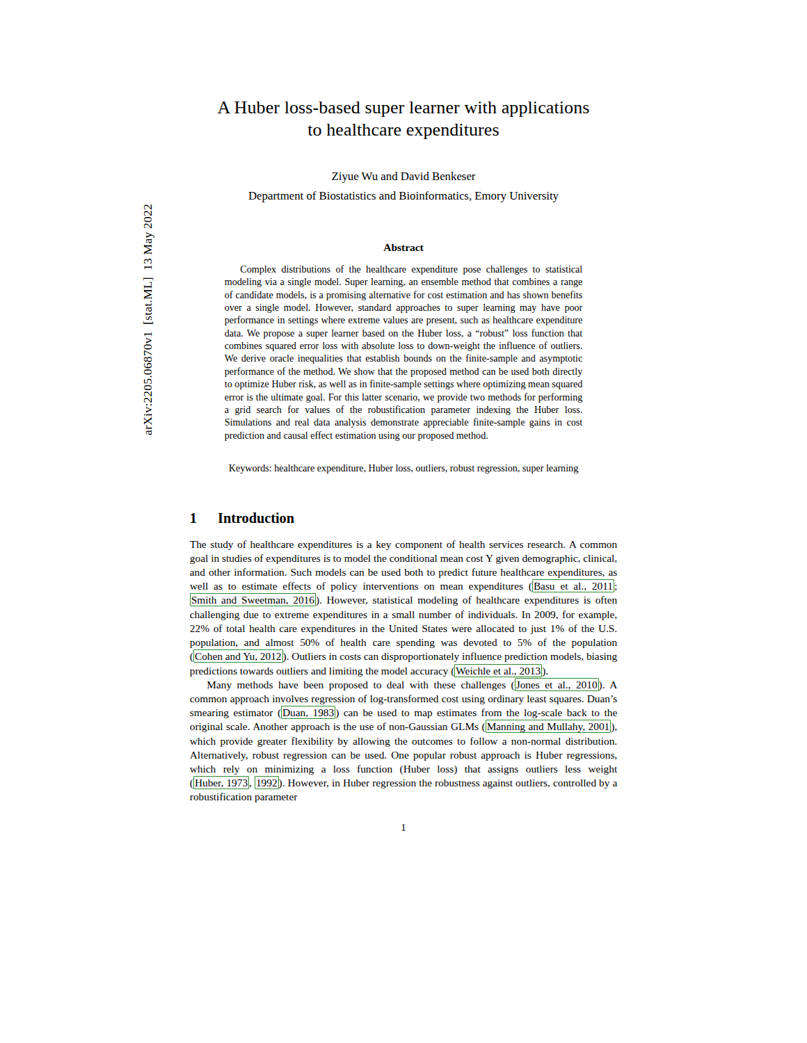arXiv:2205.06870v1 [stat.ML] 13 May 2022
A Huber loss-based super learner with applications
to healthcare expenditures
Ziyue Wu and David Benkeser
Department of Biostatistics and Bioinformatics, Emory University
Abstract
Complex distributions of the healthcare expenditure pose challenges to statistical modeling via a single model. Super learning, an ensemble method that combines a range of candidate models, is a promising alternative for cost estimation and has shown benefits over a single model. However, standard approaches to super learning may have poor performance in settings where extreme values are present, such as healthcare expenditure data. We propose a super learner based on the Huber loss, a “robust” loss function that combines squared error loss with absolute loss to down-weight the influence of outliers. We derive oracle inequalities that establish bounds on the finite-sample and asymptotic performance of the method. We show that the proposed method can be used both directly to optimize Huber risk, as well as in finite-sample settings where optimizing mean squared error is the ultimate goal. For this latter scenario, we provide two methods for performing a grid search for values of the robustification parameter indexing the Huber loss. Simulations and real data analysis demonstrate appreciable finite-sample gains in cost prediction and causal effect estimation using our proposed method.
Keywords: healthcare expenditure, Huber loss, outliers, robust regression, super learning
1 Introduction
The study of healthcare expenditures is a key component of health services research. A common goal in studies of expenditures is to model the conditional mean cost Y given demographic, clinical, and other information. Such models can be used both to predict future healthcare expenditures, as well as to estimate effects of policy interventions on mean expenditures (Basu et al., 2011; Smith and Sweetman, 2016). However, statistical modeling of healthcare expenditures is often challenging due to extreme expenditures in a small number of individuals. In 2009, for example, 22% of total health care expenditures in the United States were allocated to just 1% of the U.S. population, and almost 50% of health care spending was devoted to 5% of the population (Cohen and Yu, 2012). Outliers in costs can disproportionately influence prediction models, biasing predictions towards outliers and limiting the model accuracy (Weichle et al., 2013).
Many methods have been proposed to deal with these challenges (Jones et al., 2010). A common approach involves regression of log-transformed cost using ordinary least squares. Duan’s smearing estimator (Duan, 1983) can be used to map estimates from the log-scale back to the original scale. Another approach is the use of non-Gaussian GLMs (Manning and Mullahy, 2001), which provide greater flexibility by allowing the outcomes to follow a non-normal distribution. Alternatively, robust regression can be used. One popular robust approach is Huber regressions, which rely on minimizing a loss function (Huber loss) that assigns outliers less weight (Huber, 1973, 1992). However, in Huber regression the robustness against outliers, controlled by a robustification parameter
1